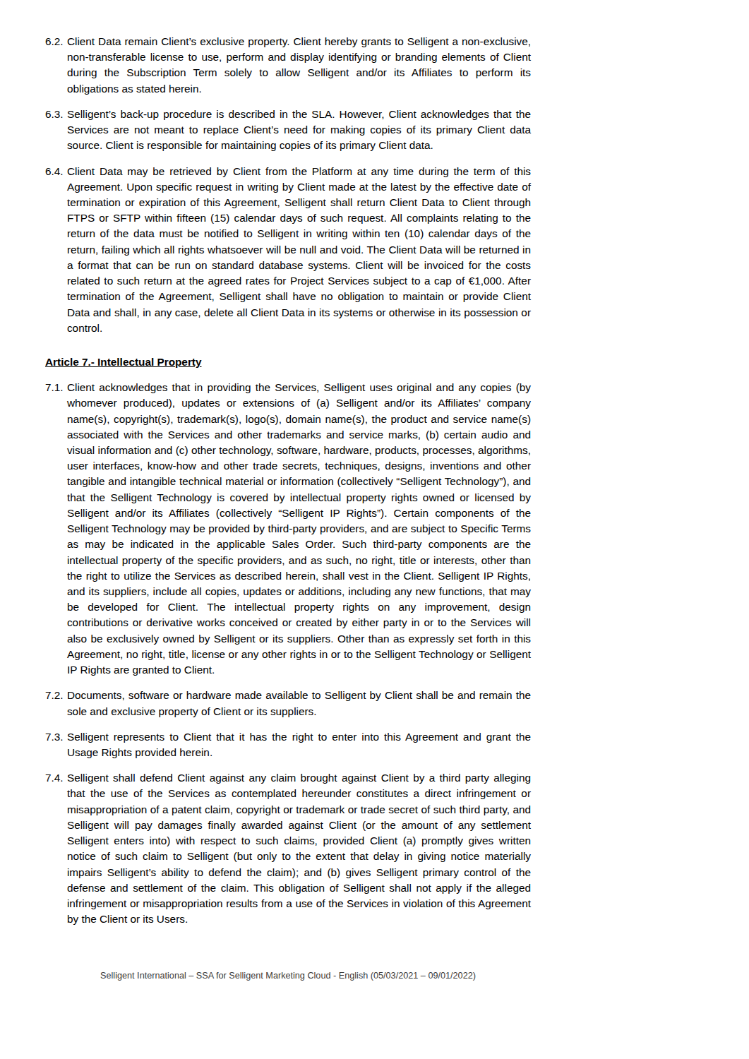6.2. Client Data remain Client’s exclusive property. Client hereby grants to Selligent a non-exclusive, non-transferable license to use, perform and display identifying or branding elements of Client during the Subscription Term solely to allow Selligent and/or its Affiliates to perform its obligations as stated herein.
6.3. Selligent’s back-up procedure is described in the SLA. However, Client acknowledges that the Services are not meant to replace Client’s need for making copies of its primary Client data source. Client is responsible for maintaining copies of its primary Client data.
6.4. Client Data may be retrieved by Client from the Platform at any time during the term of this Agreement. Upon specific request in writing by Client made at the latest by the effective date of termination or expiration of this Agreement, Selligent shall return Client Data to Client through FTPS or SFTP within fifteen (15) calendar days of such request. All complaints relating to the return of the data must be notified to Selligent in writing within ten (10) calendar days of the return, failing which all rights whatsoever will be null and void. The Client Data will be returned in a format that can be run on standard database systems. Client will be invoiced for the costs related to such return at the agreed rates for Project Services subject to a cap of €1,000. After termination of the Agreement, Selligent shall have no obligation to maintain or provide Client Data and shall, in any case, delete all Client Data in its systems or otherwise in its possession or control.
Article 7.- Intellectual Property
7.1. Client acknowledges that in providing the Services, Selligent uses original and any copies (by whomever produced), updates or extensions of (a) Selligent and/or its Affiliates’ company name(s), copyright(s), trademark(s), logo(s), domain name(s), the product and service name(s) associated with the Services and other trademarks and service marks, (b) certain audio and visual information and (c) other technology, software, hardware, products, processes, algorithms, user interfaces, know-how and other trade secrets, techniques, designs, inventions and other tangible and intangible technical material or information (collectively “Selligent Technology”), and that the Selligent Technology is covered by intellectual property rights owned or licensed by Selligent and/or its Affiliates (collectively “Selligent IP Rights”). Certain components of the Selligent Technology may be provided by third-party providers, and are subject to Specific Terms as may be indicated in the applicable Sales Order. Such third-party components are the intellectual property of the specific providers, and as such, no right, title or interests, other than the right to utilize the Services as described herein, shall vest in the Client. Selligent IP Rights, and its suppliers, include all copies, updates or additions, including any new functions, that may be developed for Client. The intellectual property rights on any improvement, design contributions or derivative works conceived or created by either party in or to the Services will also be exclusively owned by Selligent or its suppliers. Other than as expressly set forth in this Agreement, no right, title, license or any other rights in or to the Selligent Technology or Selligent IP Rights are granted to Client.
7.2. Documents, software or hardware made available to Selligent by Client shall be and remain the sole and exclusive property of Client or its suppliers.
7.3. Selligent represents to Client that it has the right to enter into this Agreement and grant the Usage Rights provided herein.
7.4. Selligent shall defend Client against any claim brought against Client by a third party alleging that the use of the Services as contemplated hereunder constitutes a direct infringement or misappropriation of a patent claim, copyright or trademark or trade secret of such third party, and Selligent will pay damages finally awarded against Client (or the amount of any settlement Selligent enters into) with respect to such claims, provided Client (a) promptly gives written notice of such claim to Selligent (but only to the extent that delay in giving notice materially impairs Selligent’s ability to defend the claim); and (b) gives Selligent primary control of the defense and settlement of the claim. This obligation of Selligent shall not apply if the alleged infringement or misappropriation results from a use of the Services in violation of this Agreement by the Client or its Users.
Selligent International – SSA for Selligent Marketing Cloud - English (05/03/2021 – 09/01/2022)